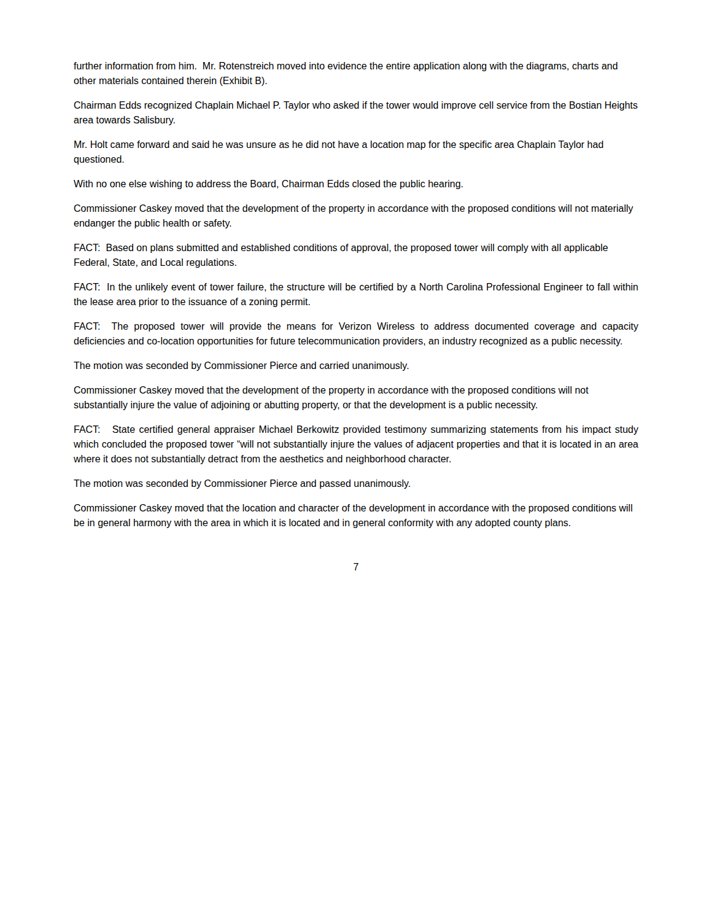further information from him. Mr. Rotenstreich moved into evidence the entire application along with the diagrams, charts and other materials contained therein (Exhibit B).
Chairman Edds recognized Chaplain Michael P. Taylor who asked if the tower would improve cell service from the Bostian Heights area towards Salisbury.
Mr. Holt came forward and said he was unsure as he did not have a location map for the specific area Chaplain Taylor had questioned.
With no one else wishing to address the Board, Chairman Edds closed the public hearing.
Commissioner Caskey moved that the development of the property in accordance with the proposed conditions will not materially endanger the public health or safety.
FACT: Based on plans submitted and established conditions of approval, the proposed tower will comply with all applicable Federal, State, and Local regulations.
FACT: In the unlikely event of tower failure, the structure will be certified by a North Carolina Professional Engineer to fall within the lease area prior to the issuance of a zoning permit.
FACT: The proposed tower will provide the means for Verizon Wireless to address documented coverage and capacity deficiencies and co-location opportunities for future telecommunication providers, an industry recognized as a public necessity.
The motion was seconded by Commissioner Pierce and carried unanimously.
Commissioner Caskey moved that the development of the property in accordance with the proposed conditions will not substantially injure the value of adjoining or abutting property, or that the development is a public necessity.
FACT: State certified general appraiser Michael Berkowitz provided testimony summarizing statements from his impact study which concluded the proposed tower “will not substantially injure the values of adjacent properties and that it is located in an area where it does not substantially detract from the aesthetics and neighborhood character.
The motion was seconded by Commissioner Pierce and passed unanimously.
Commissioner Caskey moved that the location and character of the development in accordance with the proposed conditions will be in general harmony with the area in which it is located and in general conformity with any adopted county plans.
7